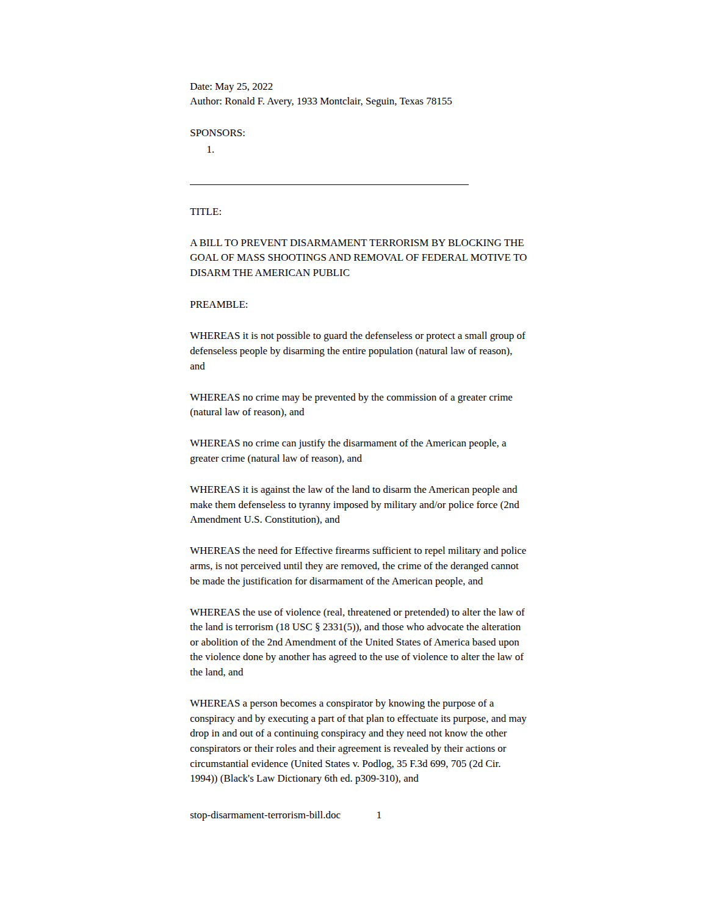Date: May 25, 2022
Author: Ronald F. Avery, 1933 Montclair, Seguin, Texas 78155
SPONSORS:
TITLE:
A BILL TO PREVENT DISARMAMENT TERRORISM BY BLOCKING THE GOAL OF MASS SHOOTINGS AND REMOVAL OF FEDERAL MOTIVE TO DISARM THE AMERICAN PUBLIC
PREAMBLE:
WHEREAS it is not possible to guard the defenseless or protect a small group of defenseless people by disarming the entire population (natural law of reason), and
WHEREAS no crime may be prevented by the commission of a greater crime (natural law of reason), and
WHEREAS no crime can justify the disarmament of the American people, a greater crime (natural law of reason), and
WHEREAS it is against the law of the land to disarm the American people and make them defenseless to tyranny imposed by military and/or police force (2nd Amendment U.S. Constitution), and
WHEREAS the need for Effective firearms sufficient to repel military and police arms, is not perceived until they are removed, the crime of the deranged cannot be made the justification for disarmament of the American people, and
WHEREAS the use of violence (real, threatened or pretended) to alter the law of the land is terrorism (18 USC § 2331(5)), and those who advocate the alteration or abolition of the 2nd Amendment of the United States of America based upon the violence done by another has agreed to the use of violence to alter the law of the land, and
WHEREAS a person becomes a conspirator by knowing the purpose of a conspiracy and by executing a part of that plan to effectuate its purpose, and may drop in and out of a continuing conspiracy and they need not know the other conspirators or their roles and their agreement is revealed by their actions or circumstantial evidence (United States v. Podlog, 35 F.3d 699, 705 (2d Cir. 1994)) (Black's Law Dictionary 6th ed. p309-310), and
stop-disarmament-terrorism-bill.doc 1